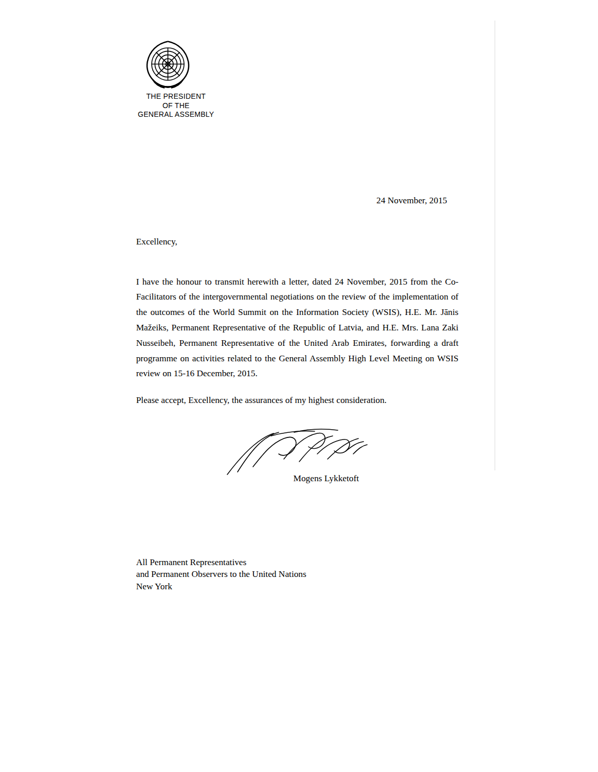THE PRESIDENT
OF THE
GENERAL ASSEMBLY
24 November, 2015
Excellency,
I have the honour to transmit herewith a letter, dated 24 November, 2015 from the Co-Facilitators of the intergovernmental negotiations on the review of the implementation of the outcomes of the World Summit on the Information Society (WSIS), H.E. Mr. Jānis Mažeiks, Permanent Representative of the Republic of Latvia, and H.E. Mrs. Lana Zaki Nusseibeh, Permanent Representative of the United Arab Emirates, forwarding a draft programme on activities related to the General Assembly High Level Meeting on WSIS review on 15-16 December, 2015.
Please accept, Excellency, the assurances of my highest consideration.
Mogens Lykketoft
All Permanent Representatives
and Permanent Observers to the United Nations
New York